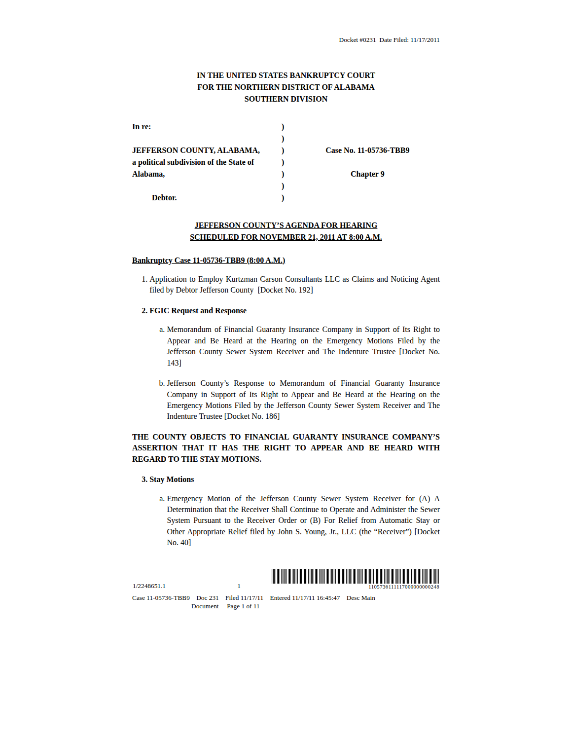Docket #0231 Date Filed: 11/17/2011
IN THE UNITED STATES BANKRUPTCY COURT
FOR THE NORTHERN DISTRICT OF ALABAMA
SOUTHERN DIVISION
| In re: | ) | |
| | ) | |
| JEFFERSON COUNTY, ALABAMA, | ) | Case No. 11-05736-TBB9 |
| a political subdivision of the State of | ) | |
| Alabama, | ) | Chapter 9 |
| | ) | |
| Debtor. | ) | |
JEFFERSON COUNTY’S AGENDA FOR HEARING
SCHEDULED FOR NOVEMBER 21, 2011 AT 8:00 A.M.
Bankruptcy Case 11-05736-TBB9 (8:00 A.M.)
Application to Employ Kurtzman Carson Consultants LLC as Claims and Noticing Agent filed by Debtor Jefferson County [Docket No. 192]
FGIC Request and Response
Memorandum of Financial Guaranty Insurance Company in Support of Its Right to Appear and Be Heard at the Hearing on the Emergency Motions Filed by the Jefferson County Sewer System Receiver and The Indenture Trustee [Docket No. 143]
Jefferson County’s Response to Memorandum of Financial Guaranty Insurance Company in Support of Its Right to Appear and Be Heard at the Hearing on the Emergency Motions Filed by the Jefferson County Sewer System Receiver and The Indenture Trustee [Docket No. 186]
THE COUNTY OBJECTS TO FINANCIAL GUARANTY INSURANCE COMPANY’S ASSERTION THAT IT HAS THE RIGHT TO APPEAR AND BE HEARD WITH REGARD TO THE STAY MOTIONS.
Stay Motions
Emergency Motion of the Jefferson County Sewer System Receiver for (A) A Determination that the Receiver Shall Continue to Operate and Administer the Sewer System Pursuant to the Receiver Order or (B) For Relief from Automatic Stay or Other Appropriate Relief filed by John S. Young, Jr., LLC (the “Receiver”) [Docket No. 40]
| 1/2248651.1 | 1 | 1105736111117000000000248 |
Case 11-05736-TBB9 Doc 231 Filed 11/17/11 Entered 11/17/11 16:45:47 Desc Main Document Page 1 of 11